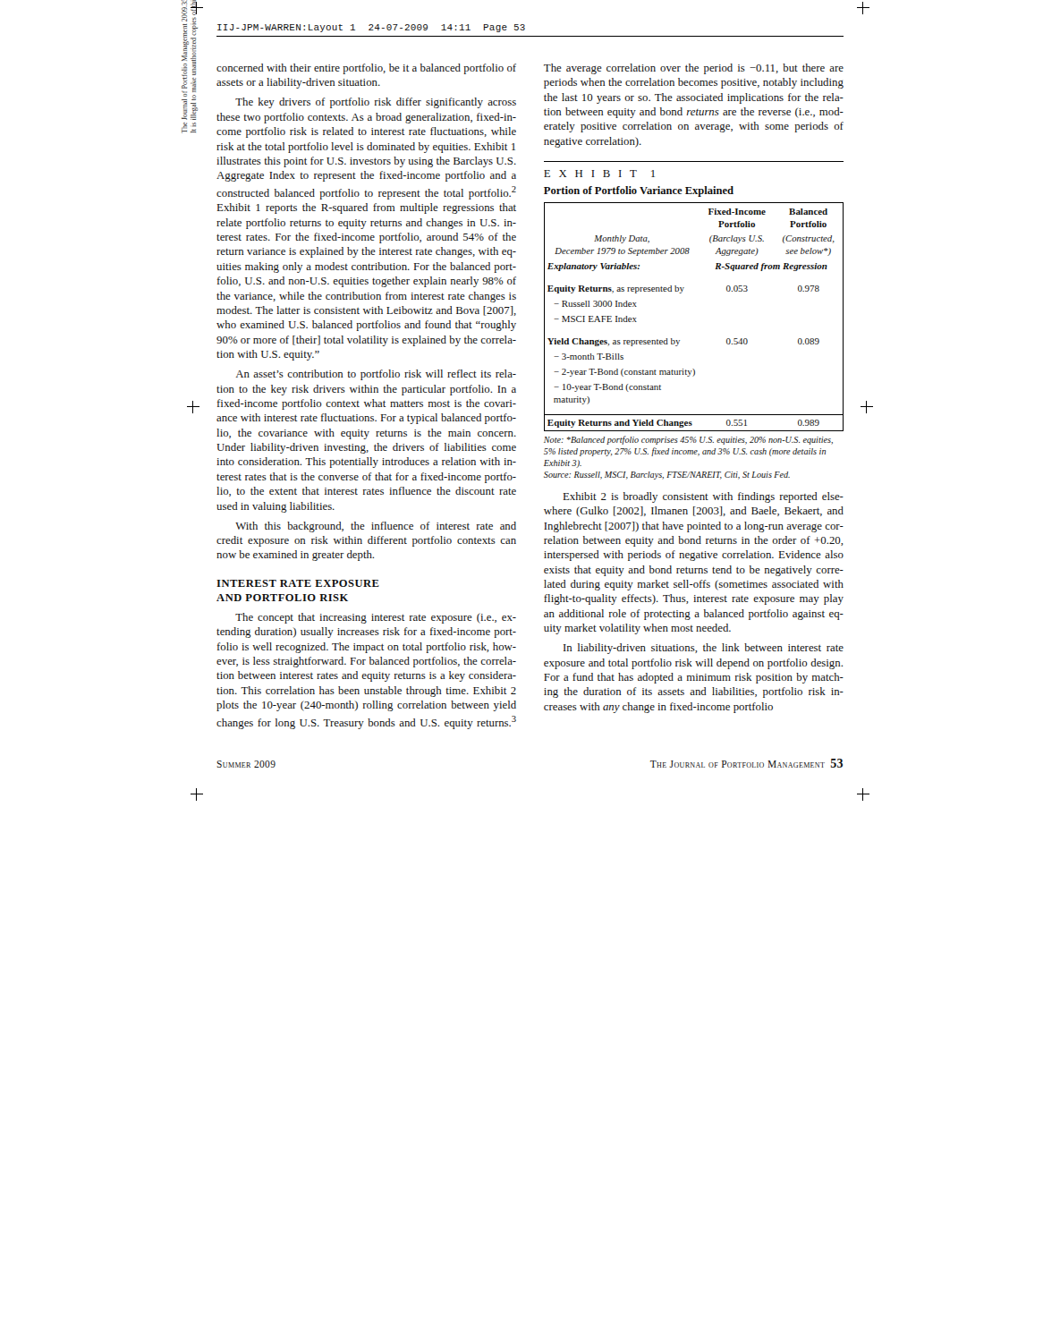IIJ-JPM-WARREN:Layout 1 24-07-2009 14:11 Page 53
The Journal of Portfolio Management 2009.35.4:52-59. Downloaded from www.iijournals.com by Ricky Husaini on 09/26/09.
It is illegal to make unauthorized copies of this article, forward to an unauthorized user or to post electronically without Publisher permission.
concerned with their entire portfolio, be it a balanced portfolio of assets or a liability-driven situation.
The key drivers of portfolio risk differ significantly across these two portfolio contexts. As a broad generalization, fixed-income portfolio risk is related to interest rate fluctuations, while risk at the total portfolio level is dominated by equities. Exhibit 1 illustrates this point for U.S. investors by using the Barclays U.S. Aggregate Index to represent the fixed-income portfolio and a constructed balanced portfolio to represent the total portfolio.2 Exhibit 1 reports the R-squared from multiple regressions that relate portfolio returns to equity returns and changes in U.S. interest rates. For the fixed-income portfolio, around 54% of the return variance is explained by the interest rate changes, with equities making only a modest contribution. For the balanced portfolio, U.S. and non-U.S. equities together explain nearly 98% of the variance, while the contribution from interest rate changes is modest. The latter is consistent with Leibowitz and Bova [2007], who examined U.S. balanced portfolios and found that “roughly 90% or more of [their] total volatility is explained by the correlation with U.S. equity.”
An asset’s contribution to portfolio risk will reflect its relation to the key risk drivers within the particular portfolio. In a fixed-income portfolio context what matters most is the covariance with interest rate fluctuations. For a typical balanced portfolio, the covariance with equity returns is the main concern. Under liability-driven investing, the drivers of liabilities come into consideration. This potentially introduces a relation with interest rates that is the converse of that for a fixed-income portfolio, to the extent that interest rates influence the discount rate used in valuing liabilities.
With this background, the influence of interest rate and credit exposure on risk within different portfolio contexts can now be examined in greater depth.
INTEREST RATE EXPOSURE
AND PORTFOLIO RISK
The concept that increasing interest rate exposure (i.e., extending duration) usually increases risk for a fixed-income portfolio is well recognized. The impact on total portfolio risk, however, is less straightforward. For balanced portfolios, the correlation between interest rates and equity returns is a key consideration. This correlation has been unstable through time. Exhibit 2 plots the 10-year (240-month) rolling correlation between yield changes for long U.S. Treasury bonds and U.S. equity returns.3 The average correlation over the period is −0.11, but there are periods when the correlation becomes positive, notably including the last 10 years or so. The associated implications for the relation between equity and bond returns are the reverse (i.e., moderately positive correlation on average, with some periods of negative correlation).
E X H I B I T 1
Portion of Portfolio Variance Explained
| | Fixed-Income Portfolio | Balanced Portfolio |
| Monthly Data, December 1979 to September 2008 | ( Barclays U.S. Aggregate ) | ( Constructed, see below* ) |
| Explanatory Variables: | R-Squared from Regression |
| Equity Returns , as represented by | 0.053 | 0.978 |
| − Russell 3000 Index | | |
| − MSCI EAFE Index | | |
| Yield Changes , as represented by | 0.540 | 0.089 |
| − 3-month T-Bills | | |
| − 2-year T-Bond (constant maturity) | | |
| − 10-year T-Bond (constant maturity) | | |
| Equity Returns and Yield Changes | 0.551 | 0.989 |
Note: *Balanced portfolio comprises 45% U.S. equities, 20% non-U.S. equities, 5% listed property, 27% U.S. fixed income, and 3% U.S. cash (more details in Exhibit 3).
Source: Russell, MSCI, Barclays, FTSE/NAREIT, Citi, St Louis Fed.
Exhibit 2 is broadly consistent with findings reported elsewhere (Gulko [2002], Ilmanen [2003], and Baele, Bekaert, and Inghlebrecht [2007]) that have pointed to a long-run average correlation between equity and bond returns in the order of +0.20, interspersed with periods of negative correlation. Evidence also exists that equity and bond returns tend to be negatively correlated during equity market sell-offs (sometimes associated with flight-to-quality effects). Thus, interest rate exposure may play an additional role of protecting a balanced portfolio against equity market volatility when most needed.
In liability-driven situations, the link between interest rate exposure and total portfolio risk will depend on portfolio design. For a fund that has adopted a minimum risk position by matching the duration of its assets and liabilities, portfolio risk increases with any change in fixed-income portfolio
Summer 2009
The Journal of Portfolio Management 53